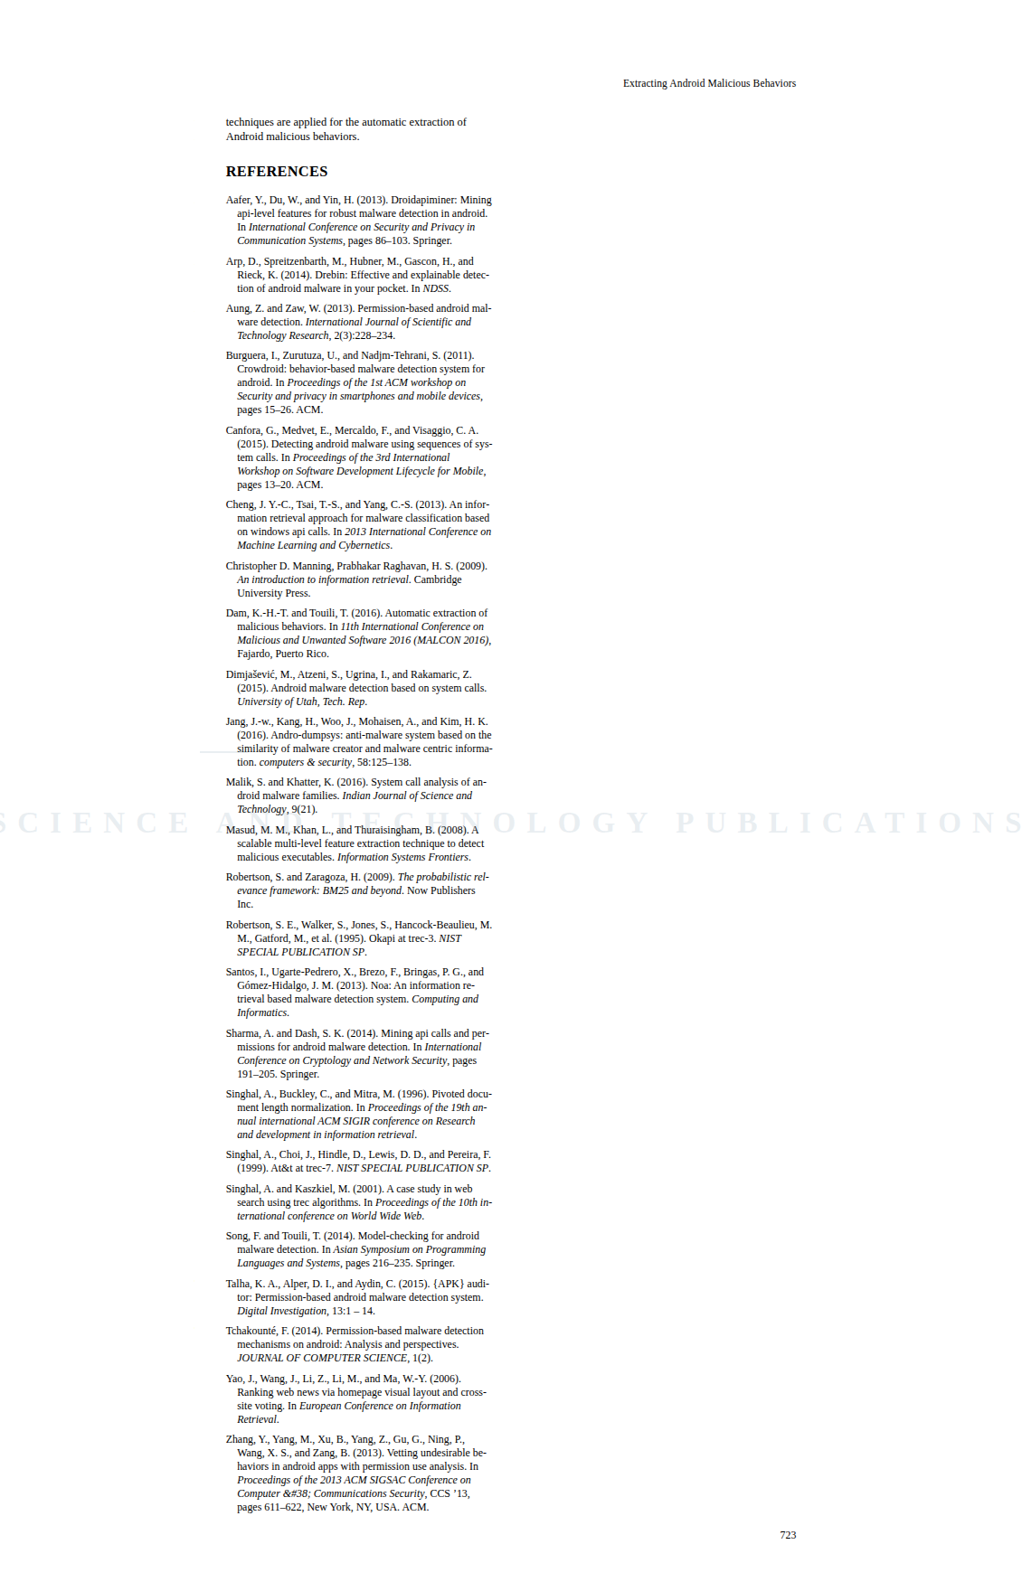Extracting Android Malicious Behaviors
SCIENCE AND TECHNOLOGY PUBLICATIONS
techniques are applied for the automatic extraction of Android malicious behaviors.
REFERENCES
Aafer, Y., Du, W., and Yin, H. (2013). Droidapiminer: Mining api-level features for robust malware detection in android. In International Conference on Security and Privacy in Communication Systems, pages 86–103. Springer.
Arp, D., Spreitzenbarth, M., Hubner, M., Gascon, H., and Rieck, K. (2014). Drebin: Effective and explainable detection of android malware in your pocket. In NDSS.
Aung, Z. and Zaw, W. (2013). Permission-based android malware detection. International Journal of Scientific and Technology Research, 2(3):228–234.
Burguera, I., Zurutuza, U., and Nadjm-Tehrani, S. (2011). Crowdroid: behavior-based malware detection system for android. In Proceedings of the 1st ACM workshop on Security and privacy in smartphones and mobile devices, pages 15–26. ACM.
Canfora, G., Medvet, E., Mercaldo, F., and Visaggio, C. A. (2015). Detecting android malware using sequences of system calls. In Proceedings of the 3rd International Workshop on Software Development Lifecycle for Mobile, pages 13–20. ACM.
Cheng, J. Y.-C., Tsai, T.-S., and Yang, C.-S. (2013). An information retrieval approach for malware classification based on windows api calls. In 2013 International Conference on Machine Learning and Cybernetics.
Christopher D. Manning, Prabhakar Raghavan, H. S. (2009). An introduction to information retrieval. Cambridge University Press.
Dam, K.-H.-T. and Touili, T. (2016). Automatic extraction of malicious behaviors. In 11th International Conference on Malicious and Unwanted Software 2016 (MALCON 2016), Fajardo, Puerto Rico.
Dimjašević, M., Atzeni, S., Ugrina, I., and Rakamaric, Z. (2015). Android malware detection based on system calls. University of Utah, Tech. Rep.
Jang, J.-w., Kang, H., Woo, J., Mohaisen, A., and Kim, H. K. (2016). Andro-dumpsys: anti-malware system based on the similarity of malware creator and malware centric information. computers & security, 58:125–138.
Malik, S. and Khatter, K. (2016). System call analysis of android malware families. Indian Journal of Science and Technology, 9(21).
Masud, M. M., Khan, L., and Thuraisingham, B. (2008). A scalable multi-level feature extraction technique to detect malicious executables. Information Systems Frontiers.
Robertson, S. and Zaragoza, H. (2009). The probabilistic relevance framework: BM25 and beyond. Now Publishers Inc.
Robertson, S. E., Walker, S., Jones, S., Hancock-Beaulieu, M. M., Gatford, M., et al. (1995). Okapi at trec-3. NIST SPECIAL PUBLICATION SP.
Santos, I., Ugarte-Pedrero, X., Brezo, F., Bringas, P. G., and Gómez-Hidalgo, J. M. (2013). Noa: An information retrieval based malware detection system. Computing and Informatics.
Sharma, A. and Dash, S. K. (2014). Mining api calls and permissions for android malware detection. In International Conference on Cryptology and Network Security, pages 191–205. Springer.
Singhal, A., Buckley, C., and Mitra, M. (1996). Pivoted document length normalization. In Proceedings of the 19th annual international ACM SIGIR conference on Research and development in information retrieval.
Singhal, A., Choi, J., Hindle, D., Lewis, D. D., and Pereira, F. (1999). At&t at trec-7. NIST SPECIAL PUBLICATION SP.
Singhal, A. and Kaszkiel, M. (2001). A case study in web search using trec algorithms. In Proceedings of the 10th international conference on World Wide Web.
Song, F. and Touili, T. (2014). Model-checking for android malware detection. In Asian Symposium on Programming Languages and Systems, pages 216–235. Springer.
Talha, K. A., Alper, D. I., and Aydin, C. (2015). {APK} auditor: Permission-based android malware detection system. Digital Investigation, 13:1 – 14.
Tchakounté, F. (2014). Permission-based malware detection mechanisms on android: Analysis and perspectives. JOURNAL OF COMPUTER SCIENCE, 1(2).
Yao, J., Wang, J., Li, Z., Li, M., and Ma, W.-Y. (2006). Ranking web news via homepage visual layout and cross-site voting. In European Conference on Information Retrieval.
Zhang, Y., Yang, M., Xu, B., Yang, Z., Gu, G., Ning, P., Wang, X. S., and Zang, B. (2013). Vetting undesirable behaviors in android apps with permission use analysis. In Proceedings of the 2013 ACM SIGSAC Conference on Computer &#38; Communications Security, CCS ’13, pages 611–622, New York, NY, USA. ACM.
723